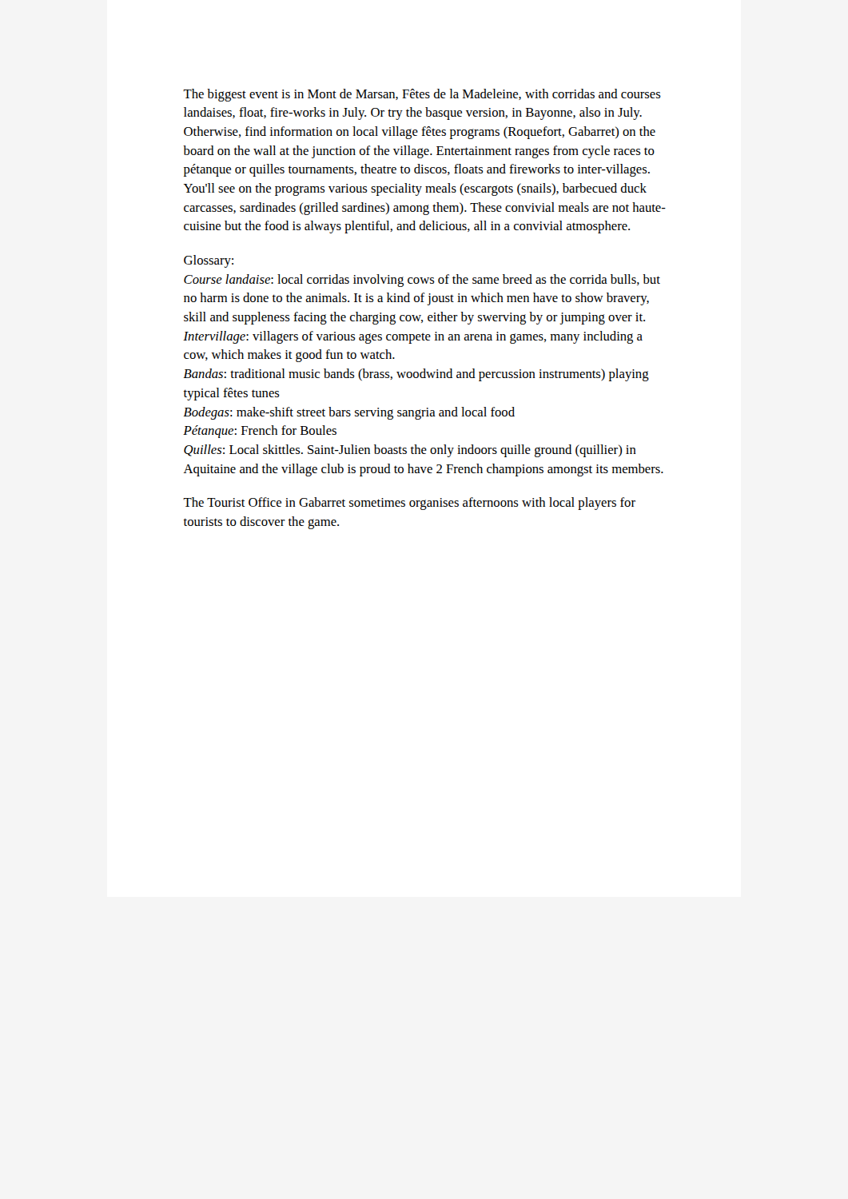The biggest event is in Mont de Marsan, Fêtes de la Madeleine, with corridas and courses landaises, float, fire-works in July. Or try the basque version, in Bayonne, also in July.
Otherwise, find information on local village fêtes programs (Roquefort, Gabarret) on the board on the wall at the junction of the village. Entertainment ranges from cycle races to pétanque or quilles tournaments, theatre to discos, floats and fireworks to inter-villages. You'll see on the programs various speciality meals (escargots (snails), barbecued duck carcasses, sardinades (grilled sardines) among them). These convivial meals are not haute-cuisine but the food is always plentiful, and delicious, all in a convivial atmosphere.
Glossary:
Course landaise: local corridas involving cows of the same breed as the corrida bulls, but no harm is done to the animals. It is a kind of joust in which men have to show bravery, skill and suppleness facing the charging cow, either by swerving by or jumping over it.
Intervillage: villagers of various ages compete in an arena in games, many including a cow, which makes it good fun to watch.
Bandas: traditional music bands (brass, woodwind and percussion instruments) playing typical fêtes tunes
Bodegas: make-shift street bars serving sangria and local food
Pétanque: French for Boules
Quilles: Local skittles. Saint-Julien boasts the only indoors quille ground (quillier) in Aquitaine and the village club is proud to have 2 French champions amongst its members.
The Tourist Office in Gabarret sometimes organises afternoons with local players for tourists to discover the game.